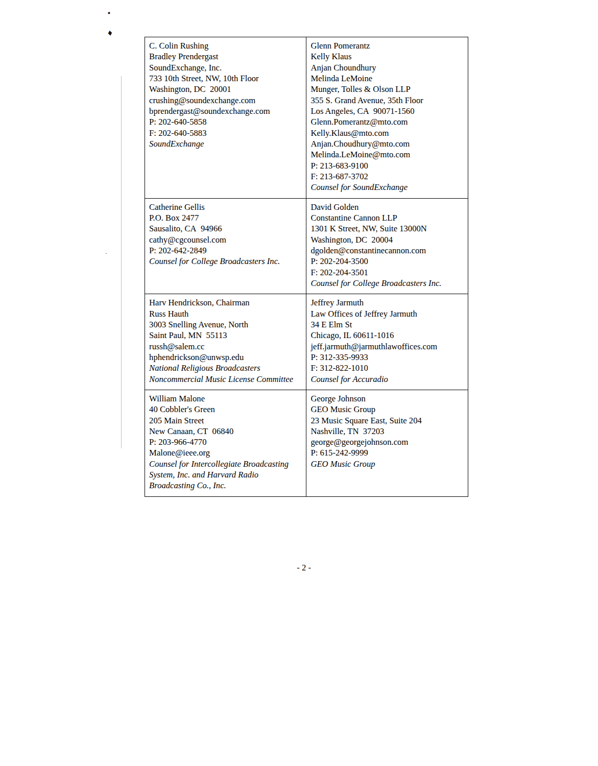• ♦
.
| C. Colin Rushing Bradley Prendergast SoundExchange, Inc. 733 10th Street, NW, 10th Floor Washington, DC 20001 crushing@soundexchange.com bprendergast@soundexchange.com P: 202-640-5858 F: 202-640-5883 SoundExchange | Glenn Pomerantz Kelly Klaus Anjan Choundhury Melinda LeMoine Munger, Tolles & Olson LLP 355 S. Grand Avenue, 35th Floor Los Angeles, CA 90071-1560 Glenn.Pomerantz@mto.com Kelly.Klaus@mto.com Anjan.Choudhury@mto.com Melinda.LeMoine@mto.com P: 213-683-9100 F: 213-687-3702 Counsel for SoundExchange |
| Catherine Gellis P.O. Box 2477 Sausalito, CA 94966 cathy@cgcounsel.com P: 202-642-2849 Counsel for College Broadcasters Inc. | David Golden Constantine Cannon LLP 1301 K Street, NW, Suite 13000N Washington, DC 20004 dgolden@constantinecannon.com P: 202-204-3500 F: 202-204-3501 Counsel for College Broadcasters Inc. |
| Harv Hendrickson, Chairman Russ Hauth 3003 Snelling Avenue, North Saint Paul, MN 55113 russh@salem.cc hphendrickson@unwsp.edu National Religious Broadcasters Noncommercial Music License Committee | Jeffrey Jarmuth Law Offices of Jeffrey Jarmuth 34 E Elm St Chicago, IL 60611-1016 jeff.jarmuth@jarmuthlawoffices.com P: 312-335-9933 F: 312-822-1010 Counsel for Accuradio |
| William Malone 40 Cobbler's Green 205 Main Street New Canaan, CT 06840 P: 203-966-4770 Malone@ieee.org Counsel for Intercollegiate Broadcasting System, Inc. and Harvard Radio Broadcasting Co., Inc. | George Johnson GEO Music Group 23 Music Square East, Suite 204 Nashville, TN 37203 george@georgejohnson.com P: 615-242-9999 GEO Music Group |
- 2 -